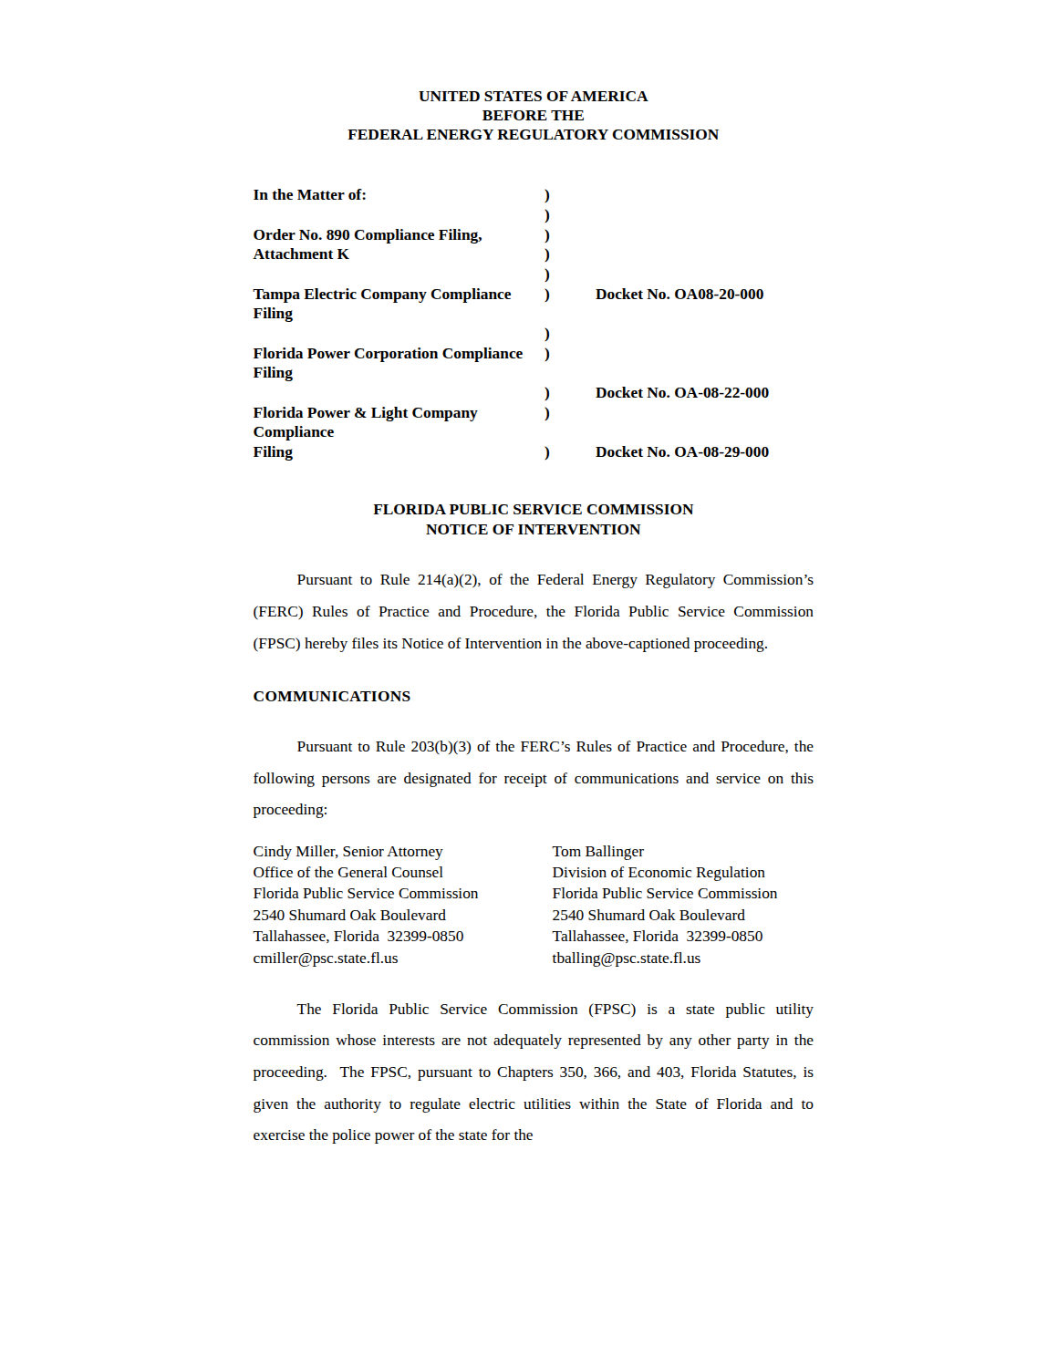UNITED STATES OF AMERICA
BEFORE THE
FEDERAL ENERGY REGULATORY COMMISSION
| In the Matter of: | ) | |
| | ) | |
| Order No. 890 Compliance Filing, | ) | |
| Attachment K | ) | |
| | ) | |
| Tampa Electric Company Compliance Filing | ) | Docket No. OA08-20-000 |
| | ) | |
| Florida Power Corporation Compliance Filing | ) | |
| | ) | Docket No. OA-08-22-000 |
| Florida Power & Light Company Compliance | ) | |
| Filing | ) | Docket No. OA-08-29-000 |
FLORIDA PUBLIC SERVICE COMMISSION
NOTICE OF INTERVENTION
Pursuant to Rule 214(a)(2), of the Federal Energy Regulatory Commission’s (FERC) Rules of Practice and Procedure, the Florida Public Service Commission (FPSC) hereby files its Notice of Intervention in the above-captioned proceeding.
Communications
Pursuant to Rule 203(b)(3) of the FERC’s Rules of Practice and Procedure, the following persons are designated for receipt of communications and service on this proceeding:
| Cindy Miller, Senior Attorney Office of the General Counsel Florida Public Service Commission 2540 Shumard Oak Boulevard Tallahassee, Florida 32399-0850 cmiller@psc.state.fl.us | Tom Ballinger Division of Economic Regulation Florida Public Service Commission 2540 Shumard Oak Boulevard Tallahassee, Florida 32399-0850 tballing@psc.state.fl.us |
The Florida Public Service Commission (FPSC) is a state public utility commission whose interests are not adequately represented by any other party in the proceeding. The FPSC, pursuant to Chapters 350, 366, and 403, Florida Statutes, is given the authority to regulate electric utilities within the State of Florida and to exercise the police power of the state for the